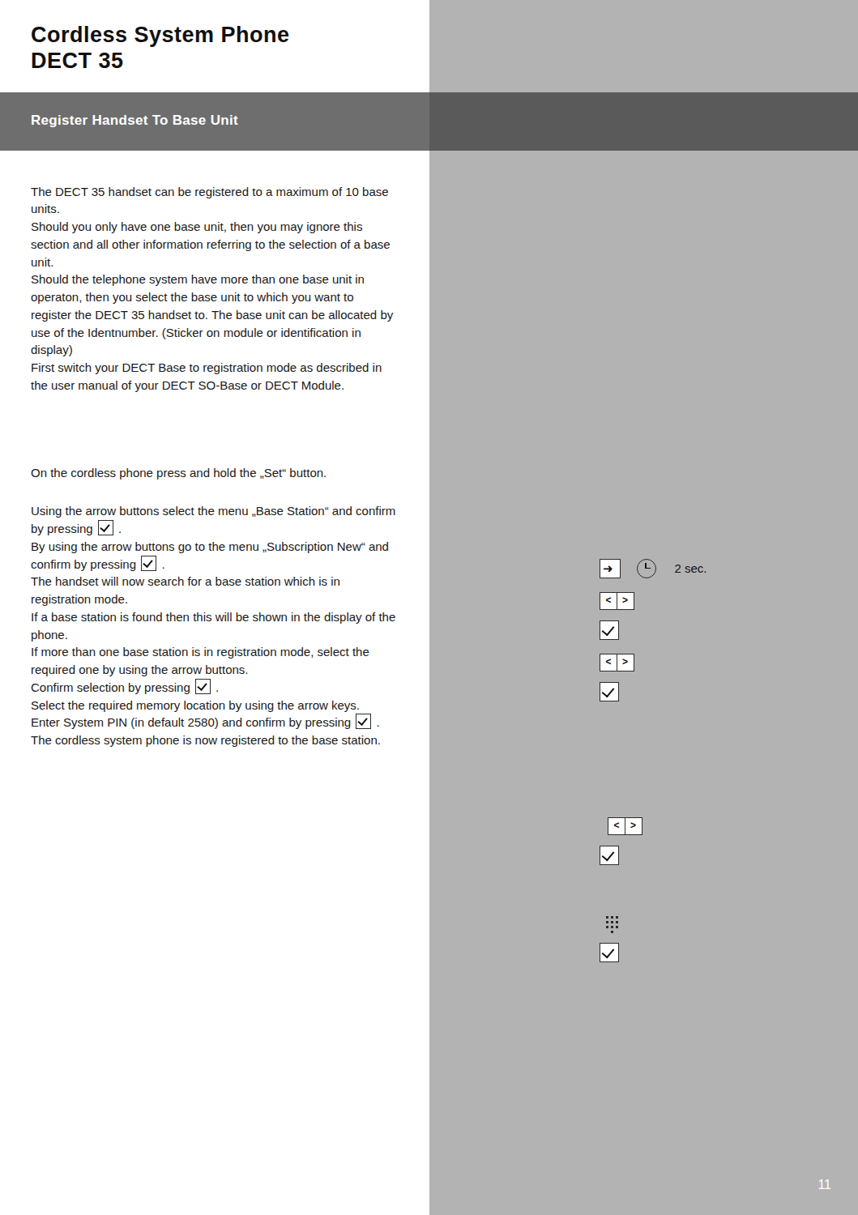Cordless System Phone
DECT 35
Register Handset To Base Unit
The DECT 35 handset can be registered to a maximum of 10 base units.
Should you only have one base unit, then you may ignore this section and all other information referring to the selection of a base unit.
Should the telephone system have more than one base unit in operaton, then you select the base unit to which you want to register the DECT 35 handset to. The base unit can be allocated by use of the Identnumber. (Sticker on module or identification in display)
First switch your DECT Base to registration mode as described in the user manual of your DECT SO-Base or DECT Module.
On the cordless phone press and hold the „Set“ button.
Using the arrow buttons select the menu „Base Station“ and confirm by pressing .
By using the arrow buttons go to the menu „Subscription New“ and confirm by pressing .
The handset will now search for a base station which is in registration mode.
If a base station is found then this will be shown in the display of the phone.
If more than one base station is in registration mode, select the required one by using the arrow buttons.
Confirm selection by pressing .
Select the required memory location by using the arrow keys.
Enter System PIN (in default 2580) and confirm by pressing .
The cordless system phone is now registered to the base station.
2 sec.
<>
<>
<>
11